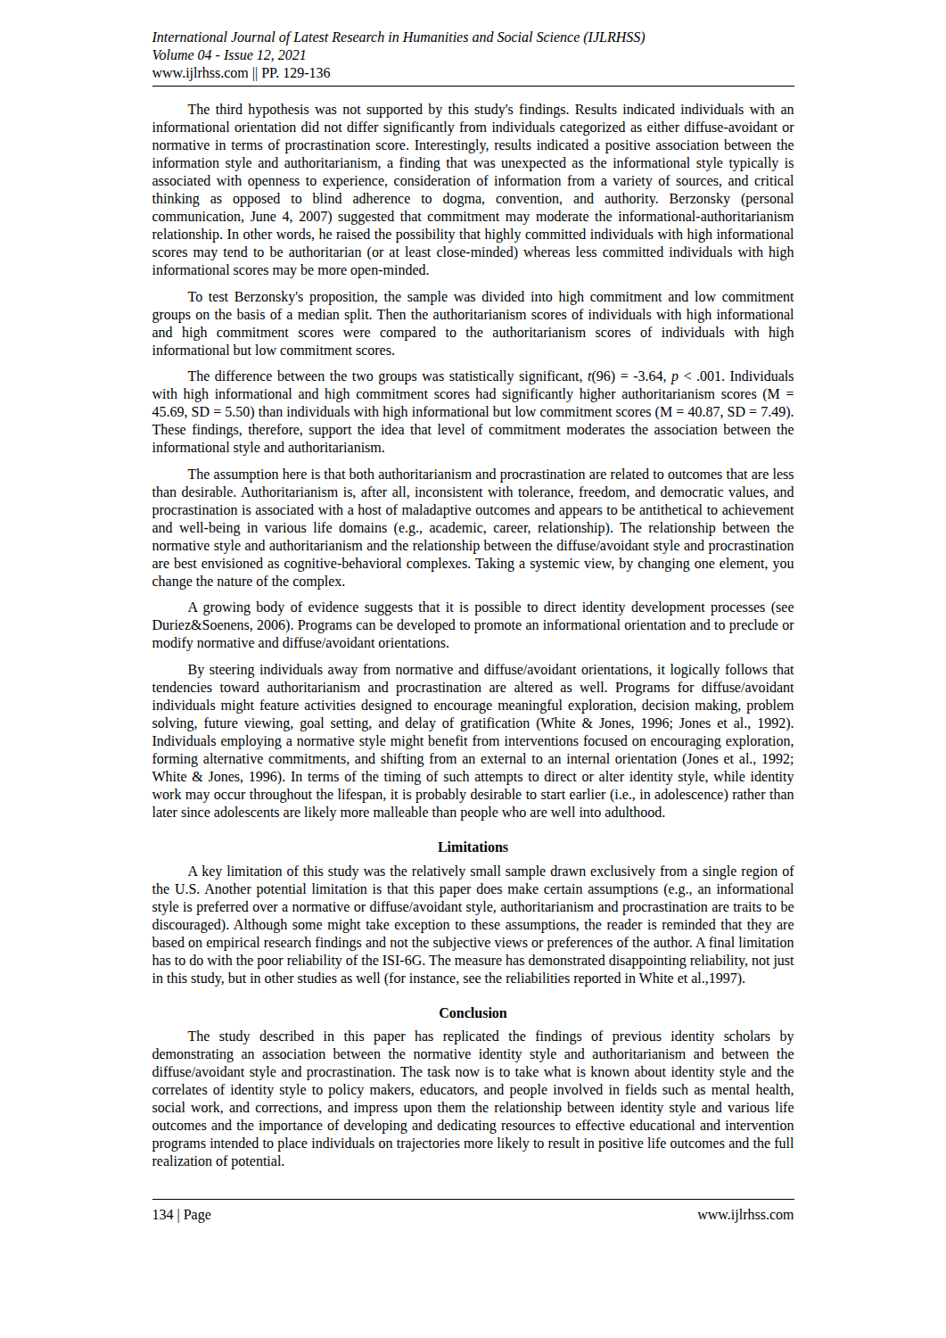International Journal of Latest Research in Humanities and Social Science (IJLRHSS) Volume 04 - Issue 12, 2021 www.ijlrhss.com || PP. 129-136
The third hypothesis was not supported by this study's findings. Results indicated individuals with an informational orientation did not differ significantly from individuals categorized as either diffuse-avoidant or normative in terms of procrastination score. Interestingly, results indicated a positive association between the information style and authoritarianism, a finding that was unexpected as the informational style typically is associated with openness to experience, consideration of information from a variety of sources, and critical thinking as opposed to blind adherence to dogma, convention, and authority. Berzonsky (personal communication, June 4, 2007) suggested that commitment may moderate the informational-authoritarianism relationship. In other words, he raised the possibility that highly committed individuals with high informational scores may tend to be authoritarian (or at least close-minded) whereas less committed individuals with high informational scores may be more open-minded.
To test Berzonsky's proposition, the sample was divided into high commitment and low commitment groups on the basis of a median split. Then the authoritarianism scores of individuals with high informational and high commitment scores were compared to the authoritarianism scores of individuals with high informational but low commitment scores.
The difference between the two groups was statistically significant, t(96) = -3.64, p < .001. Individuals with high informational and high commitment scores had significantly higher authoritarianism scores (M = 45.69, SD = 5.50) than individuals with high informational but low commitment scores (M = 40.87, SD = 7.49). These findings, therefore, support the idea that level of commitment moderates the association between the informational style and authoritarianism.
The assumption here is that both authoritarianism and procrastination are related to outcomes that are less than desirable. Authoritarianism is, after all, inconsistent with tolerance, freedom, and democratic values, and procrastination is associated with a host of maladaptive outcomes and appears to be antithetical to achievement and well-being in various life domains (e.g., academic, career, relationship). The relationship between the normative style and authoritarianism and the relationship between the diffuse/avoidant style and procrastination are best envisioned as cognitive-behavioral complexes. Taking a systemic view, by changing one element, you change the nature of the complex.
A growing body of evidence suggests that it is possible to direct identity development processes (see Duriez&Soenens, 2006). Programs can be developed to promote an informational orientation and to preclude or modify normative and diffuse/avoidant orientations.
By steering individuals away from normative and diffuse/avoidant orientations, it logically follows that tendencies toward authoritarianism and procrastination are altered as well. Programs for diffuse/avoidant individuals might feature activities designed to encourage meaningful exploration, decision making, problem solving, future viewing, goal setting, and delay of gratification (White & Jones, 1996; Jones et al., 1992). Individuals employing a normative style might benefit from interventions focused on encouraging exploration, forming alternative commitments, and shifting from an external to an internal orientation (Jones et al., 1992; White & Jones, 1996). In terms of the timing of such attempts to direct or alter identity style, while identity work may occur throughout the lifespan, it is probably desirable to start earlier (i.e., in adolescence) rather than later since adolescents are likely more malleable than people who are well into adulthood.
Limitations
A key limitation of this study was the relatively small sample drawn exclusively from a single region of the U.S. Another potential limitation is that this paper does make certain assumptions (e.g., an informational style is preferred over a normative or diffuse/avoidant style, authoritarianism and procrastination are traits to be discouraged). Although some might take exception to these assumptions, the reader is reminded that they are based on empirical research findings and not the subjective views or preferences of the author. A final limitation has to do with the poor reliability of the ISI-6G. The measure has demonstrated disappointing reliability, not just in this study, but in other studies as well (for instance, see the reliabilities reported in White et al.,1997).
Conclusion
The study described in this paper has replicated the findings of previous identity scholars by demonstrating an association between the normative identity style and authoritarianism and between the diffuse/avoidant style and procrastination. The task now is to take what is known about identity style and the correlates of identity style to policy makers, educators, and people involved in fields such as mental health, social work, and corrections, and impress upon them the relationship between identity style and various life outcomes and the importance of developing and dedicating resources to effective educational and intervention programs intended to place individuals on trajectories more likely to result in positive life outcomes and the full realization of potential.
134 | Page www.ijlrhss.com